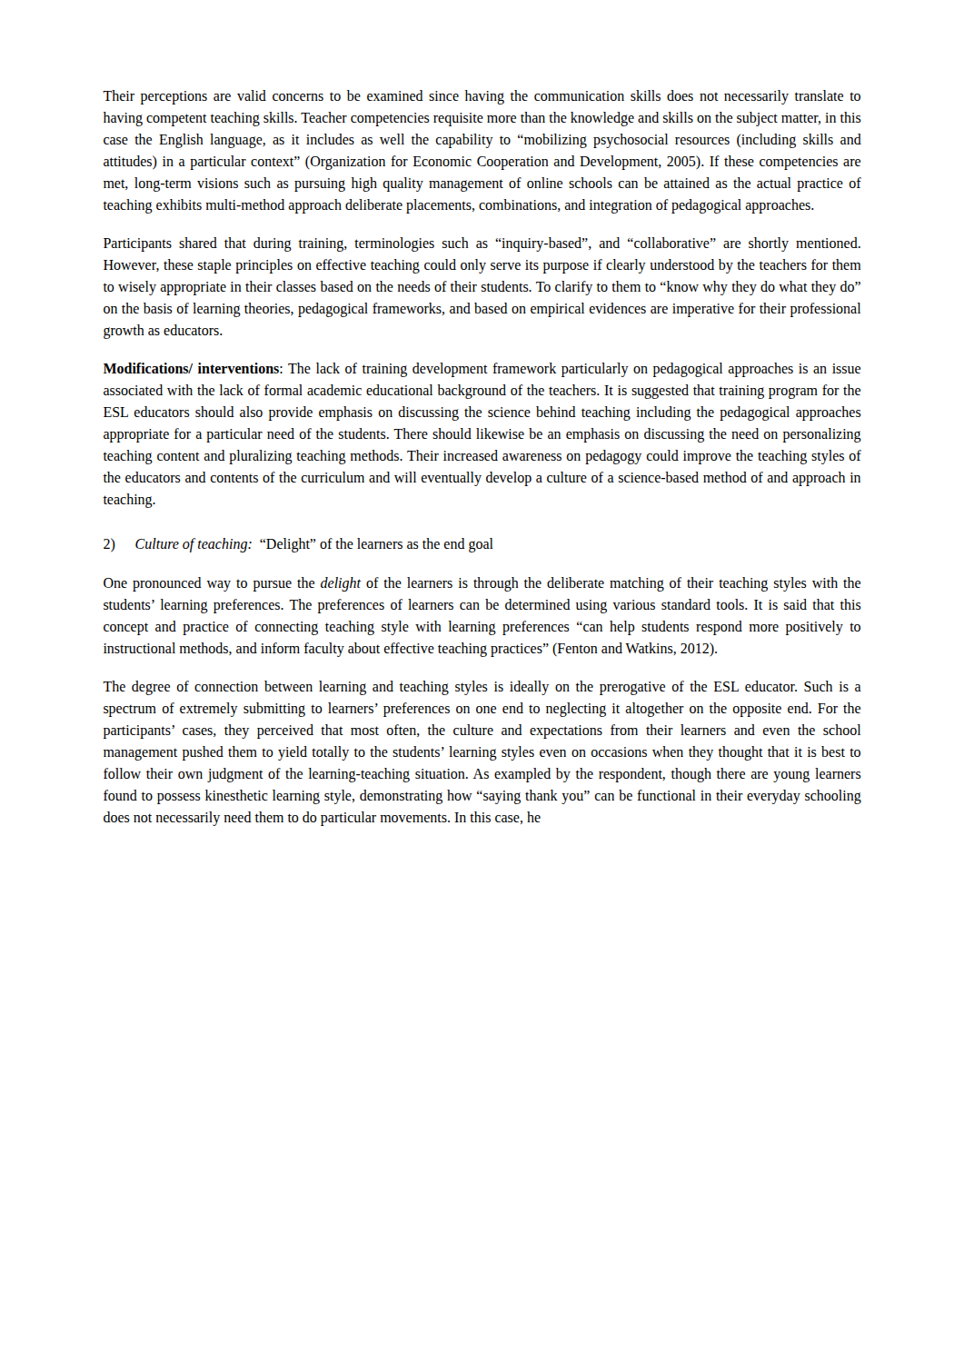Their perceptions are valid concerns to be examined since having the communication skills does not necessarily translate to having competent teaching skills. Teacher competencies requisite more than the knowledge and skills on the subject matter, in this case the English language, as it includes as well the capability to “mobilizing psychosocial resources (including skills and attitudes) in a particular context” (Organization for Economic Cooperation and Development, 2005). If these competencies are met, long-term visions such as pursuing high quality management of online schools can be attained as the actual practice of teaching exhibits multi-method approach deliberate placements, combinations, and integration of pedagogical approaches.
Participants shared that during training, terminologies such as “inquiry-based”, and “collaborative” are shortly mentioned. However, these staple principles on effective teaching could only serve its purpose if clearly understood by the teachers for them to wisely appropriate in their classes based on the needs of their students. To clarify to them to “know why they do what they do” on the basis of learning theories, pedagogical frameworks, and based on empirical evidences are imperative for their professional growth as educators.
Modifications/ interventions: The lack of training development framework particularly on pedagogical approaches is an issue associated with the lack of formal academic educational background of the teachers. It is suggested that training program for the ESL educators should also provide emphasis on discussing the science behind teaching including the pedagogical approaches appropriate for a particular need of the students. There should likewise be an emphasis on discussing the need on personalizing teaching content and pluralizing teaching methods. Their increased awareness on pedagogy could improve the teaching styles of the educators and contents of the curriculum and will eventually develop a culture of a science-based method of and approach in teaching.
2) Culture of teaching: “Delight” of the learners as the end goal
One pronounced way to pursue the delight of the learners is through the deliberate matching of their teaching styles with the students’ learning preferences. The preferences of learners can be determined using various standard tools. It is said that this concept and practice of connecting teaching style with learning preferences “can help students respond more positively to instructional methods, and inform faculty about effective teaching practices” (Fenton and Watkins, 2012).
The degree of connection between learning and teaching styles is ideally on the prerogative of the ESL educator. Such is a spectrum of extremely submitting to learners’ preferences on one end to neglecting it altogether on the opposite end. For the participants’ cases, they perceived that most often, the culture and expectations from their learners and even the school management pushed them to yield totally to the students’ learning styles even on occasions when they thought that it is best to follow their own judgment of the learning-teaching situation. As exampled by the respondent, though there are young learners found to possess kinesthetic learning style, demonstrating how “saying thank you” can be functional in their everyday schooling does not necessarily need them to do particular movements. In this case, he